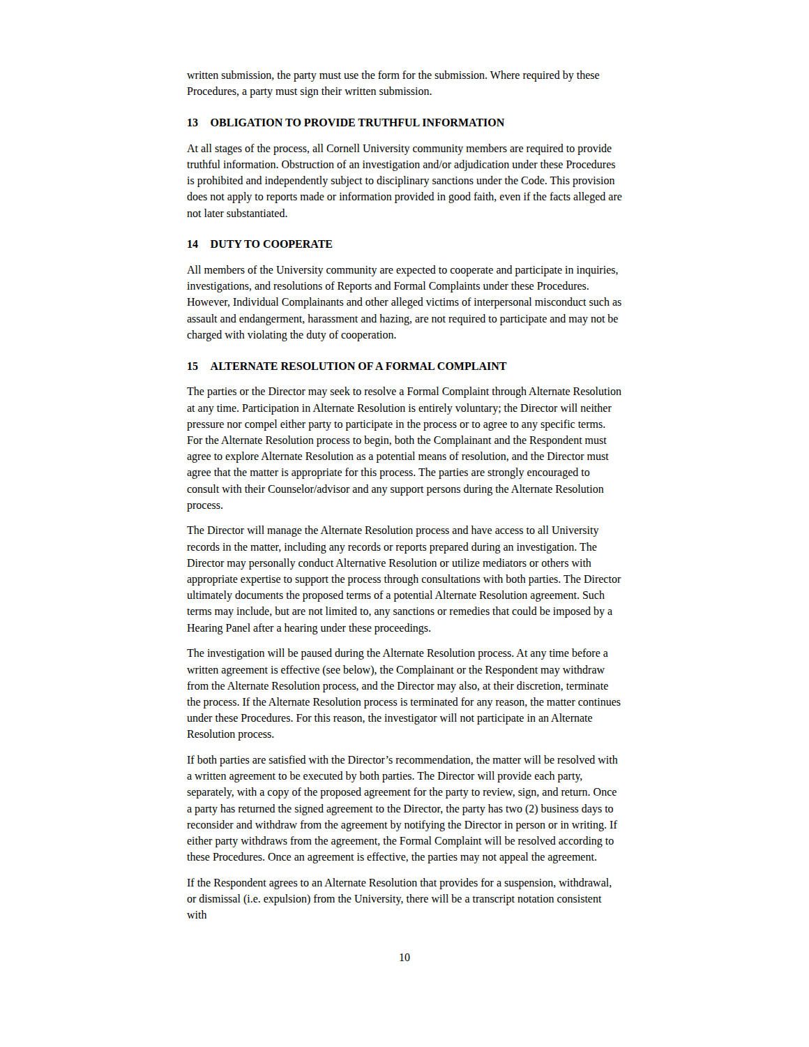written submission, the party must use the form for the submission. Where required by these Procedures, a party must sign their written submission.
13 Obligation to Provide Truthful Information
At all stages of the process, all Cornell University community members are required to provide truthful information. Obstruction of an investigation and/or adjudication under these Procedures is prohibited and independently subject to disciplinary sanctions under the Code. This provision does not apply to reports made or information provided in good faith, even if the facts alleged are not later substantiated.
14 Duty to Cooperate
All members of the University community are expected to cooperate and participate in inquiries, investigations, and resolutions of Reports and Formal Complaints under these Procedures. However, Individual Complainants and other alleged victims of interpersonal misconduct such as assault and endangerment, harassment and hazing, are not required to participate and may not be charged with violating the duty of cooperation.
15 Alternate Resolution of a Formal Complaint
The parties or the Director may seek to resolve a Formal Complaint through Alternate Resolution at any time. Participation in Alternate Resolution is entirely voluntary; the Director will neither pressure nor compel either party to participate in the process or to agree to any specific terms. For the Alternate Resolution process to begin, both the Complainant and the Respondent must agree to explore Alternate Resolution as a potential means of resolution, and the Director must agree that the matter is appropriate for this process. The parties are strongly encouraged to consult with their Counselor/advisor and any support persons during the Alternate Resolution process.
The Director will manage the Alternate Resolution process and have access to all University records in the matter, including any records or reports prepared during an investigation. The Director may personally conduct Alternative Resolution or utilize mediators or others with appropriate expertise to support the process through consultations with both parties. The Director ultimately documents the proposed terms of a potential Alternate Resolution agreement. Such terms may include, but are not limited to, any sanctions or remedies that could be imposed by a Hearing Panel after a hearing under these proceedings.
The investigation will be paused during the Alternate Resolution process. At any time before a written agreement is effective (see below), the Complainant or the Respondent may withdraw from the Alternate Resolution process, and the Director may also, at their discretion, terminate the process. If the Alternate Resolution process is terminated for any reason, the matter continues under these Procedures. For this reason, the investigator will not participate in an Alternate Resolution process.
If both parties are satisfied with the Director’s recommendation, the matter will be resolved with a written agreement to be executed by both parties. The Director will provide each party, separately, with a copy of the proposed agreement for the party to review, sign, and return. Once a party has returned the signed agreement to the Director, the party has two (2) business days to reconsider and withdraw from the agreement by notifying the Director in person or in writing. If either party withdraws from the agreement, the Formal Complaint will be resolved according to these Procedures. Once an agreement is effective, the parties may not appeal the agreement.
If the Respondent agrees to an Alternate Resolution that provides for a suspension, withdrawal, or dismissal (i.e. expulsion) from the University, there will be a transcript notation consistent with
10